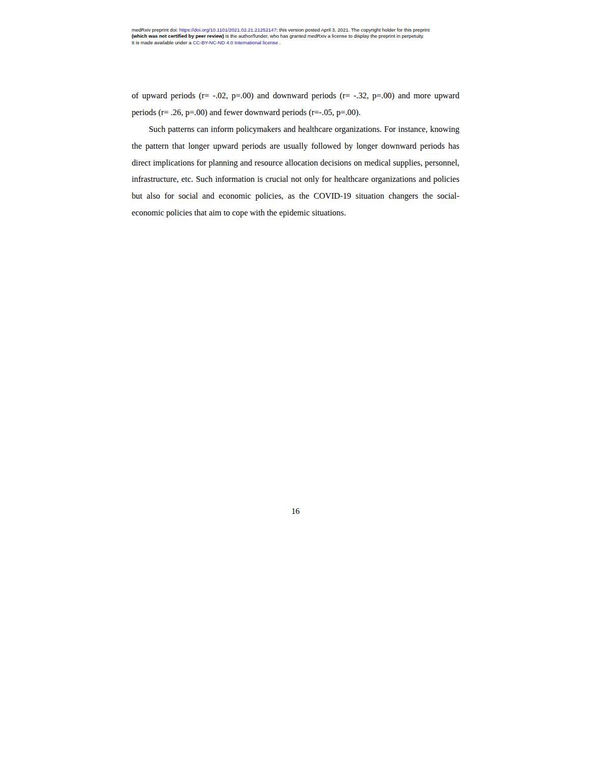medRxiv preprint doi: https://doi.org/10.1101/2021.02.21.21252147; this version posted April 3, 2021. The copyright holder for this preprint
(which was not certified by peer review) is the author/funder, who has granted medRxiv a license to display the preprint in perpetuity.
It is made available under a CC-BY-NC-ND 4.0 International license .
of upward periods (r= -.02, p=.00) and downward periods (r= -.32, p=.00) and more upward periods (r= .26, p=.00) and fewer downward periods (r=-.05, p=.00).
Such patterns can inform policymakers and healthcare organizations. For instance, knowing the pattern that longer upward periods are usually followed by longer downward periods has direct implications for planning and resource allocation decisions on medical supplies, personnel, infrastructure, etc. Such information is crucial not only for healthcare organizations and policies but also for social and economic policies, as the COVID-19 situation changers the social-economic policies that aim to cope with the epidemic situations.
16